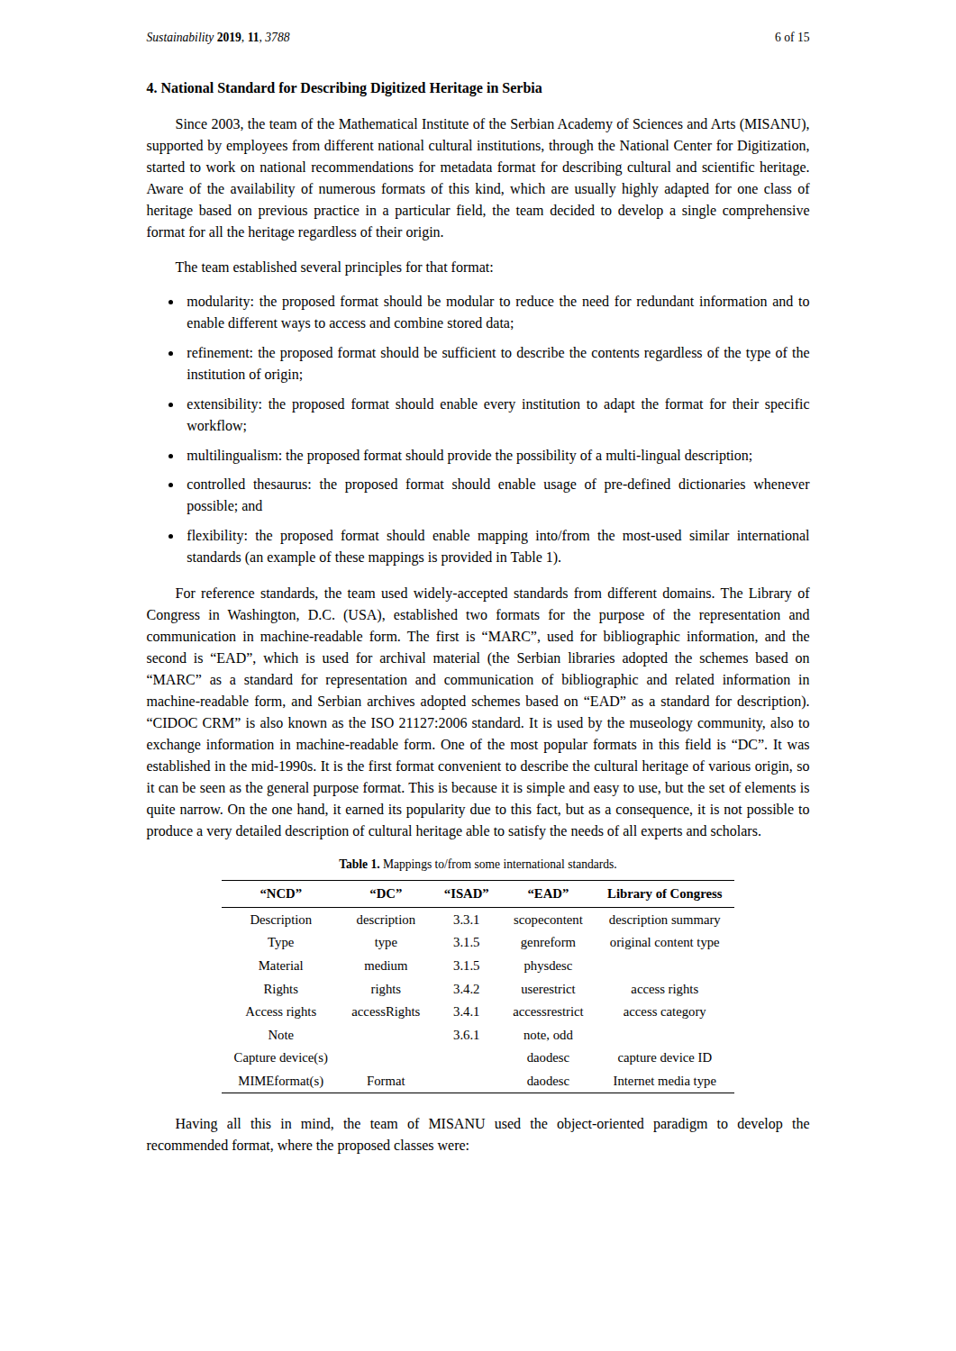Sustainability 2019, 11, 3788 6 of 15
4. National Standard for Describing Digitized Heritage in Serbia
Since 2003, the team of the Mathematical Institute of the Serbian Academy of Sciences and Arts (MISANU), supported by employees from different national cultural institutions, through the National Center for Digitization, started to work on national recommendations for metadata format for describing cultural and scientific heritage. Aware of the availability of numerous formats of this kind, which are usually highly adapted for one class of heritage based on previous practice in a particular field, the team decided to develop a single comprehensive format for all the heritage regardless of their origin.
The team established several principles for that format:
modularity: the proposed format should be modular to reduce the need for redundant information and to enable different ways to access and combine stored data;
refinement: the proposed format should be sufficient to describe the contents regardless of the type of the institution of origin;
extensibility: the proposed format should enable every institution to adapt the format for their specific workflow;
multilingualism: the proposed format should provide the possibility of a multi-lingual description;
controlled thesaurus: the proposed format should enable usage of pre-defined dictionaries whenever possible; and
flexibility: the proposed format should enable mapping into/from the most-used similar international standards (an example of these mappings is provided in Table 1).
For reference standards, the team used widely-accepted standards from different domains. The Library of Congress in Washington, D.C. (USA), established two formats for the purpose of the representation and communication in machine-readable form. The first is “MARC”, used for bibliographic information, and the second is “EAD”, which is used for archival material (the Serbian libraries adopted the schemes based on “MARC” as a standard for representation and communication of bibliographic and related information in machine-readable form, and Serbian archives adopted schemes based on “EAD” as a standard for description). “CIDOC CRM” is also known as the ISO 21127:2006 standard. It is used by the museology community, also to exchange information in machine-readable form. One of the most popular formats in this field is “DC”. It was established in the mid-1990s. It is the first format convenient to describe the cultural heritage of various origin, so it can be seen as the general purpose format. This is because it is simple and easy to use, but the set of elements is quite narrow. On the one hand, it earned its popularity due to this fact, but as a consequence, it is not possible to produce a very detailed description of cultural heritage able to satisfy the needs of all experts and scholars.
Table 1. Mappings to/from some international standards.
| “NCD” | “DC” | “ISAD” | “EAD” | Library of Congress |
| --- | --- | --- | --- | --- |
| Description | description | 3.3.1 | scopecontent | description summary |
| Type | type | 3.1.5 | genreform | original content type |
| Material | medium | 3.1.5 | physdesc | |
| Rights | rights | 3.4.2 | userestrict | access rights |
| Access rights | accessRights | 3.4.1 | accessrestrict | access category |
| Note | | 3.6.1 | note, odd | |
| Capture device(s) | | | daodesc | capture device ID |
| MIMEformat(s) | Format | | daodesc | Internet media type |
Having all this in mind, the team of MISANU used the object-oriented paradigm to develop the recommended format, where the proposed classes were: